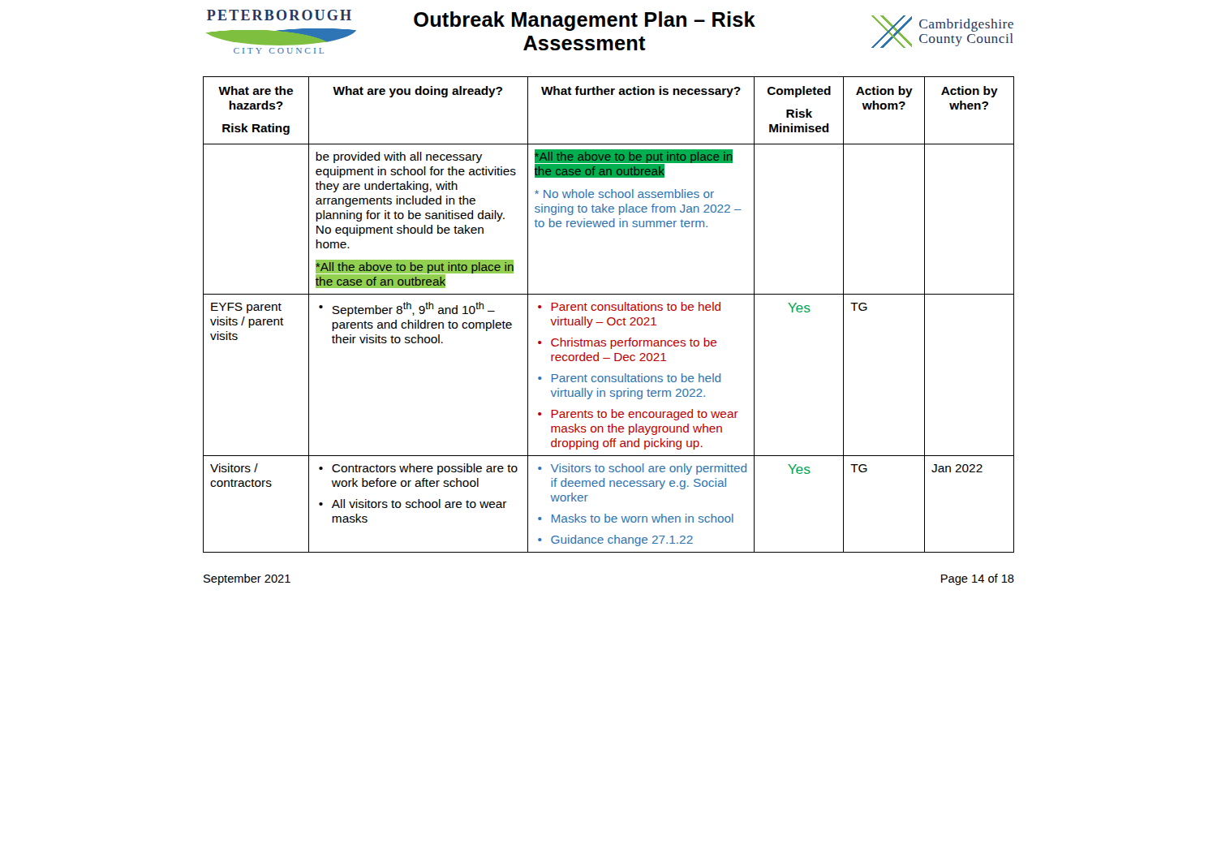PETERBOROUGH
CITY COUNCIL
Outbreak Management Plan – Risk Assessment
Cambridgeshire
County Council
| What are the hazards? Risk Rating | What are you doing already? | What further action is necessary? | Completed Risk Minimised | Action by whom? | Action by when? |
| --- | --- | --- | --- | --- | --- |
| | be provided with all necessary equipment in school for the activities they are undertaking, with arrangements included in the planning for it to be sanitised daily. No equipment should be taken home. *All the above to be put into place in the case of an outbreak | *All the above to be put into place in the case of an outbreak * No whole school assemblies or singing to take place from Jan 2022 – to be reviewed in summer term. | | | |
| EYFS parent visits / parent visits | September 8 th , 9 th and 10 th – parents and children to complete their visits to school. | Parent consultations to be held virtually – Oct 2021 Christmas performances to be recorded – Dec 2021 Parent consultations to be held virtually in spring term 2022. Parents to be encouraged to wear masks on the playground when dropping off and picking up. | Yes | TG | |
| Visitors / contractors | Contractors where possible are to work before or after school All visitors to school are to wear masks | Visitors to school are only permitted if deemed necessary e.g. Social worker Masks to be worn when in school Guidance change 27.1.22 | Yes | TG | Jan 2022 |
September 2021
Page 14 of 18